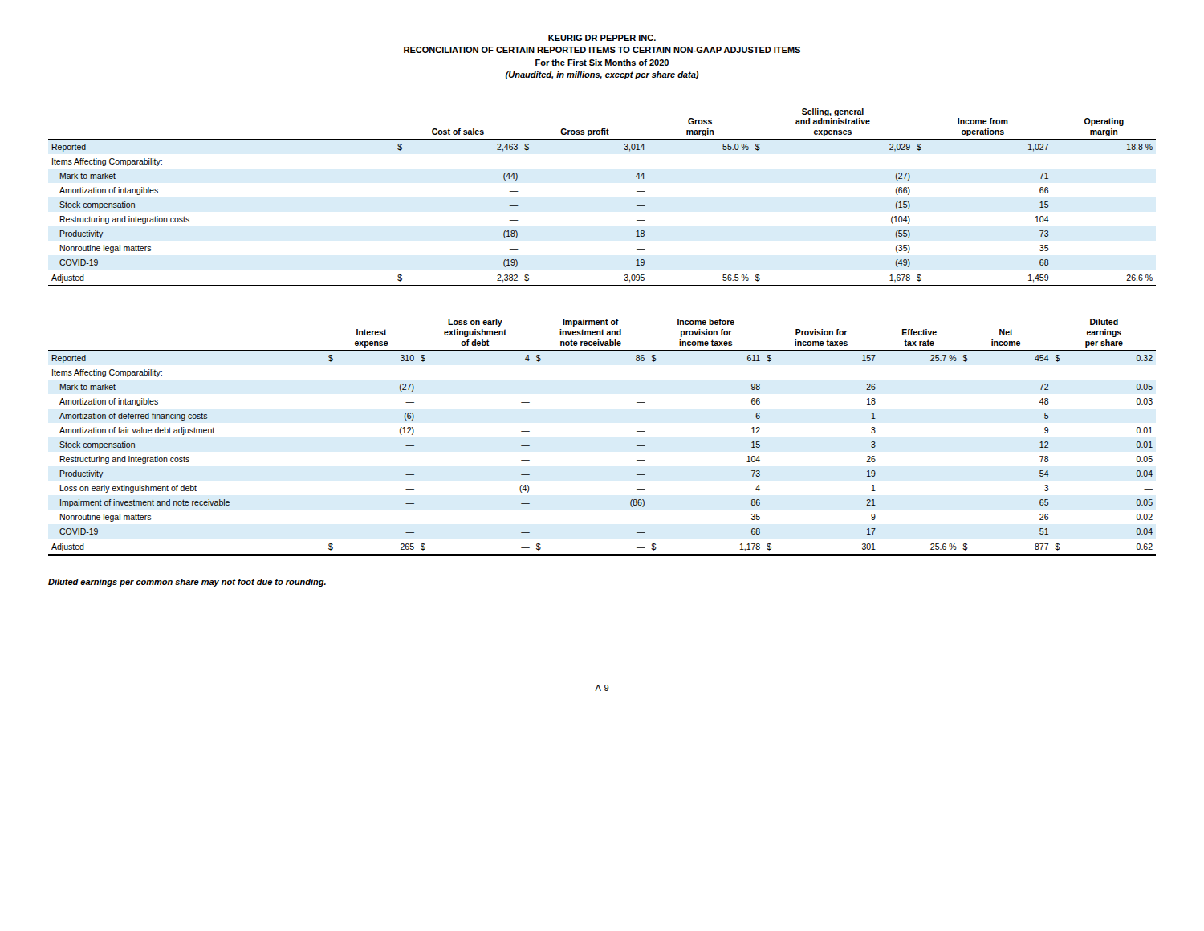KEURIG DR PEPPER INC.
RECONCILIATION OF CERTAIN REPORTED ITEMS TO CERTAIN NON-GAAP ADJUSTED ITEMS
For the First Six Months of 2020
(Unaudited, in millions, except per share data)
| | Cost of sales | Gross profit | Gross margin | Selling, general and administrative expenses | Income from operations | Operating margin |
| --- | --- | --- | --- | --- | --- | --- |
| Reported | $ | 2,463 | $ | 3,014 | 55.0 % | $ | 2,029 | $ | 1,027 | 18.8 % |
| Items Affecting Comparability: | | | | | | | | | | |
| Mark to market | | (44) | | 44 | | | (27) | | 71 | |
| Amortization of intangibles | | — | | — | | | (66) | | 66 | |
| Stock compensation | | — | | — | | | (15) | | 15 | |
| Restructuring and integration costs | | — | | — | | | (104) | | 104 | |
| Productivity | | (18) | | 18 | | | (55) | | 73 | |
| Nonroutine legal matters | | — | | — | | | (35) | | 35 | |
| COVID-19 | | (19) | | 19 | | | (49) | | 68 | |
| Adjusted | $ | 2,382 | $ | 3,095 | 56.5 % | $ | 1,678 | $ | 1,459 | 26.6 % |
| | Interest expense | Loss on early extinguishment of debt | Impairment of investment and note receivable | Income before provision for income taxes | Provision for income taxes | Effective tax rate | Net income | Diluted earnings per share |
| --- | --- | --- | --- | --- | --- | --- | --- | --- |
| Reported | $ | 310 | $ | 4 | $ | 86 | $ | 611 | $ | 157 | 25.7 % | $ | 454 | $ | 0.32 |
| Items Affecting Comparability: | | | | | | | | | | | | | | | |
| Mark to market | | (27) | | — | | — | | 98 | | 26 | | | 72 | | 0.05 |
| Amortization of intangibles | | — | | — | | — | | 66 | | 18 | | | 48 | | 0.03 |
| Amortization of deferred financing costs | | (6) | | — | | — | | 6 | | 1 | | | 5 | | — |
| Amortization of fair value debt adjustment | | (12) | | — | | — | | 12 | | 3 | | | 9 | | 0.01 |
| Stock compensation | | — | | — | | — | | 15 | | 3 | | | 12 | | 0.01 |
| Restructuring and integration costs | | | | — | | — | | 104 | | 26 | | | 78 | | 0.05 |
| Productivity | | — | | — | | — | | 73 | | 19 | | | 54 | | 0.04 |
| Loss on early extinguishment of debt | | — | | (4) | | — | | 4 | | 1 | | | 3 | | — |
| Impairment of investment and note receivable | | — | | — | | (86) | | 86 | | 21 | | | 65 | | 0.05 |
| Nonroutine legal matters | | — | | — | | — | | 35 | | 9 | | | 26 | | 0.02 |
| COVID-19 | | — | | — | | — | | 68 | | 17 | | | 51 | | 0.04 |
| Adjusted | $ | 265 | $ | — | $ | — | $ | 1,178 | $ | 301 | 25.6 % | $ | 877 | $ | 0.62 |
Diluted earnings per common share may not foot due to rounding.
A-9